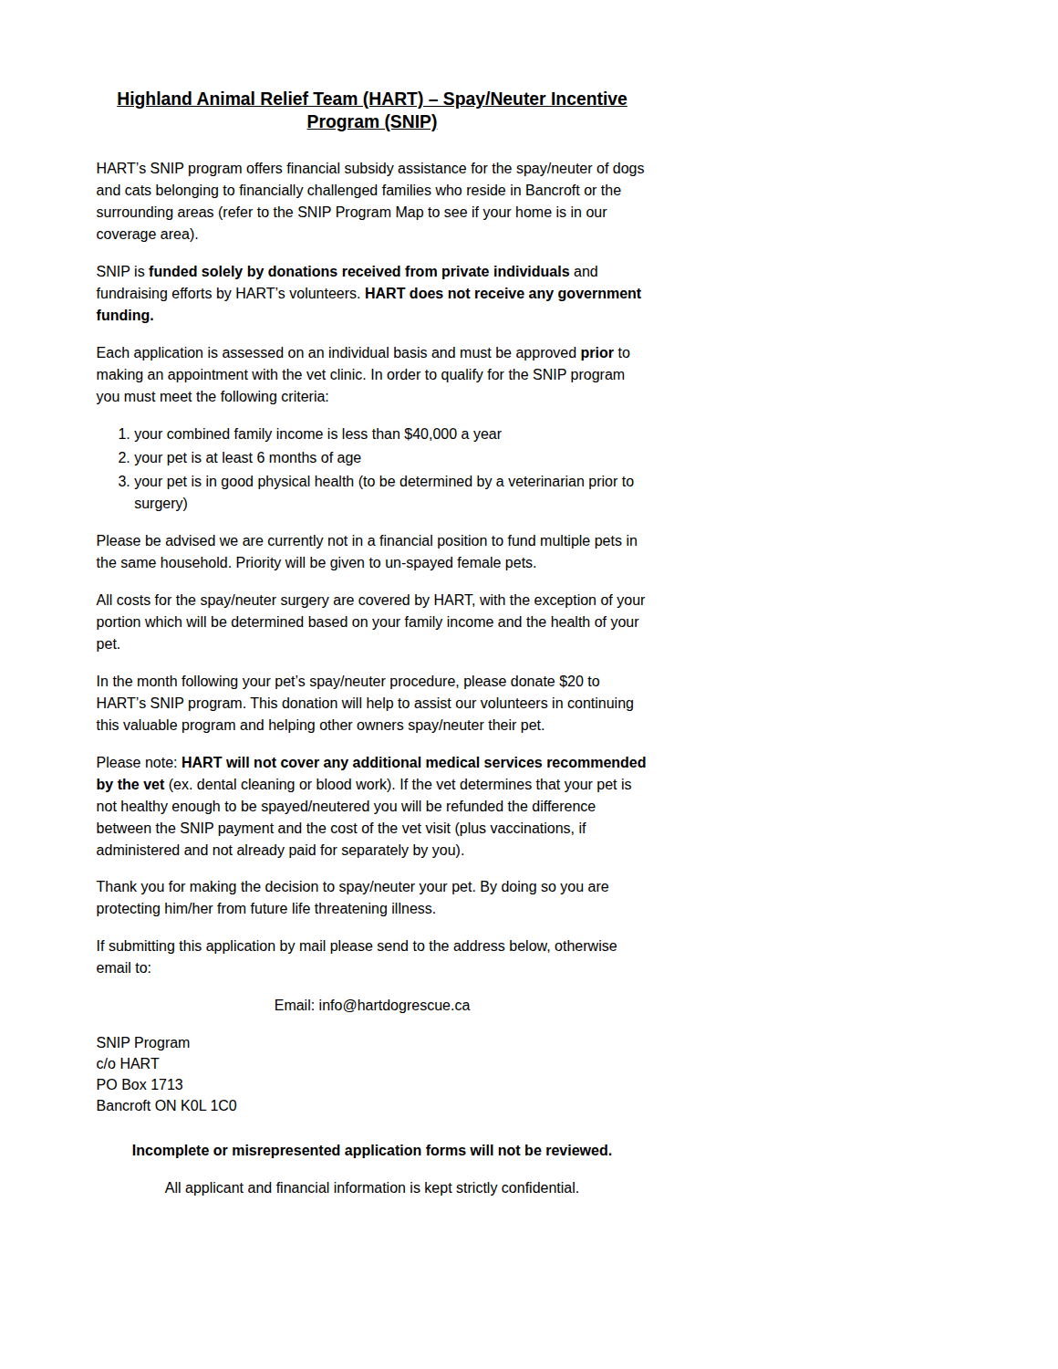Highland Animal Relief Team (HART) – Spay/Neuter Incentive Program (SNIP)
HART’s SNIP program offers financial subsidy assistance for the spay/neuter of dogs and cats belonging to financially challenged families who reside in Bancroft or the surrounding areas (refer to the SNIP Program Map to see if your home is in our coverage area).
SNIP is funded solely by donations received from private individuals and fundraising efforts by HART’s volunteers. HART does not receive any government funding.
Each application is assessed on an individual basis and must be approved prior to making an appointment with the vet clinic. In order to qualify for the SNIP program you must meet the following criteria:
your combined family income is less than $40,000 a year
your pet is at least 6 months of age
your pet is in good physical health (to be determined by a veterinarian prior to surgery)
Please be advised we are currently not in a financial position to fund multiple pets in the same household. Priority will be given to un-spayed female pets.
All costs for the spay/neuter surgery are covered by HART, with the exception of your portion which will be determined based on your family income and the health of your pet.
In the month following your pet’s spay/neuter procedure, please donate $20 to HART’s SNIP program. This donation will help to assist our volunteers in continuing this valuable program and helping other owners spay/neuter their pet.
Please note: HART will not cover any additional medical services recommended by the vet (ex. dental cleaning or blood work). If the vet determines that your pet is not healthy enough to be spayed/neutered you will be refunded the difference between the SNIP payment and the cost of the vet visit (plus vaccinations, if administered and not already paid for separately by you).
Thank you for making the decision to spay/neuter your pet. By doing so you are protecting him/her from future life threatening illness.
If submitting this application by mail please send to the address below, otherwise email to:
Email: info@hartdogrescue.ca
SNIP Program
c/o HART
PO Box 1713
Bancroft ON K0L 1C0
Incomplete or misrepresented application forms will not be reviewed.
All applicant and financial information is kept strictly confidential.